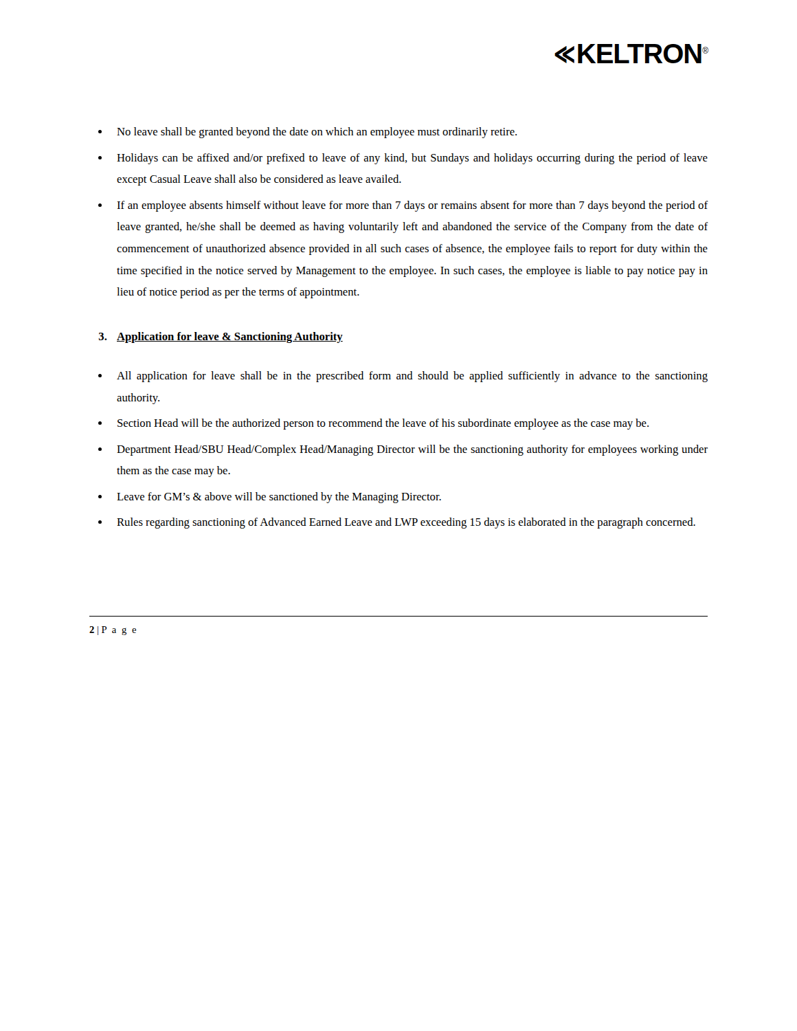≪KELTRON®
No leave shall be granted beyond the date on which an employee must ordinarily retire.
Holidays can be affixed and/or prefixed to leave of any kind, but Sundays and holidays occurring during the period of leave except Casual Leave shall also be considered as leave availed.
If an employee absents himself without leave for more than 7 days or remains absent for more than 7 days beyond the period of leave granted, he/she shall be deemed as having voluntarily left and abandoned the service of the Company from the date of commencement of unauthorized absence provided in all such cases of absence, the employee fails to report for duty within the time specified in the notice served by Management to the employee. In such cases, the employee is liable to pay notice pay in lieu of notice period as per the terms of appointment.
Application for leave & Sanctioning Authority
All application for leave shall be in the prescribed form and should be applied sufficiently in advance to the sanctioning authority.
Section Head will be the authorized person to recommend the leave of his subordinate employee as the case may be.
Department Head/SBU Head/Complex Head/Managing Director will be the sanctioning authority for employees working under them as the case may be.
Leave for GM’s & above will be sanctioned by the Managing Director.
Rules regarding sanctioning of Advanced Earned Leave and LWP exceeding 15 days is elaborated in the paragraph concerned.
2 | P a g e